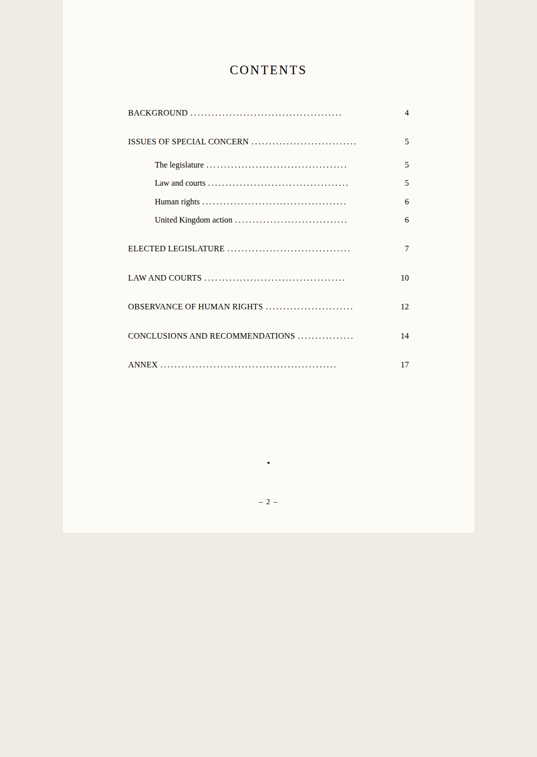Contents
| BACKGROUND ........................................... | 4 |
| ISSUES OF SPECIAL CONCERN .............................. | 5 |
| The legislature ........................................ | 5 |
| Law and courts ........................................ | 5 |
| Human rights ......................................... | 6 |
| United Kingdom action ................................ | 6 |
| ELECTED LEGISLATURE ................................... | 7 |
| LAW AND COURTS ........................................ | 10 |
| OBSERVANCE OF HUMAN RIGHTS ......................... | 12 |
| CONCLUSIONS AND RECOMMENDATIONS ................ | 14 |
| ANNEX .................................................. | 17 |
•
– 2 –